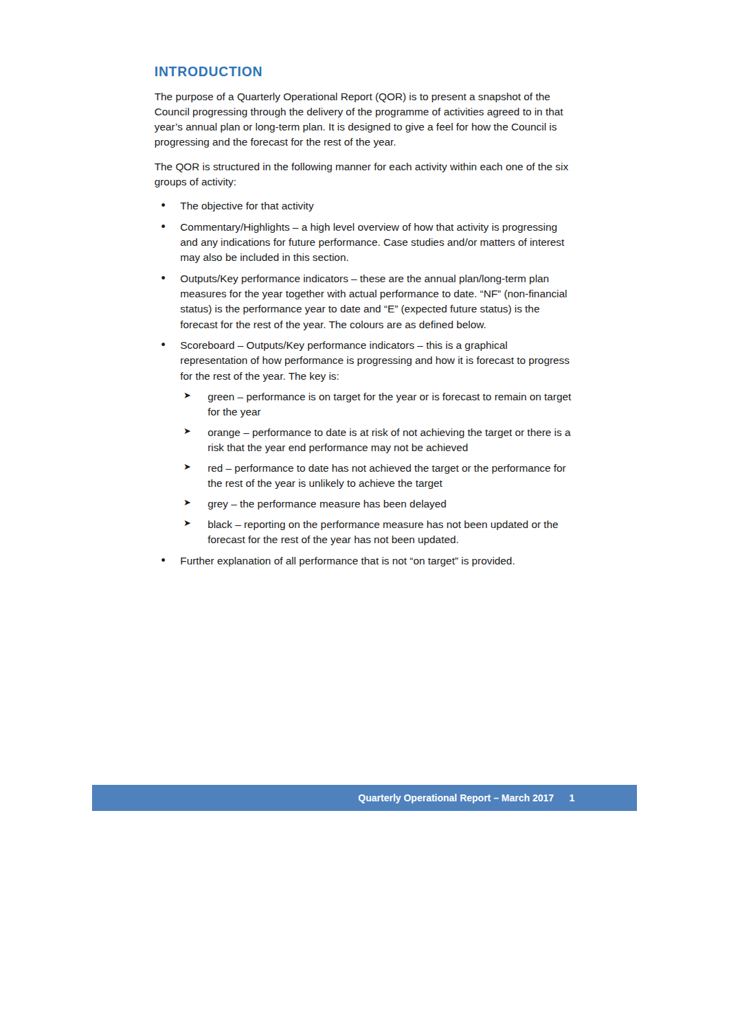INTRODUCTION
The purpose of a Quarterly Operational Report (QOR) is to present a snapshot of the Council progressing through the delivery of the programme of activities agreed to in that year’s annual plan or long-term plan. It is designed to give a feel for how the Council is progressing and the forecast for the rest of the year.
The QOR is structured in the following manner for each activity within each one of the six groups of activity:
The objective for that activity
Commentary/Highlights – a high level overview of how that activity is progressing and any indications for future performance. Case studies and/or matters of interest may also be included in this section.
Outputs/Key performance indicators – these are the annual plan/long-term plan measures for the year together with actual performance to date. “NF” (non-financial status) is the performance year to date and “E” (expected future status) is the forecast for the rest of the year. The colours are as defined below.
Scoreboard – Outputs/Key performance indicators – this is a graphical representation of how performance is progressing and how it is forecast to progress for the rest of the year. The key is:
green – performance is on target for the year or is forecast to remain on target for the year
orange – performance to date is at risk of not achieving the target or there is a risk that the year end performance may not be achieved
red – performance to date has not achieved the target or the performance for the rest of the year is unlikely to achieve the target
grey – the performance measure has been delayed
black – reporting on the performance measure has not been updated or the forecast for the rest of the year has not been updated.
Further explanation of all performance that is not “on target” is provided.
Quarterly Operational Report – March 20171